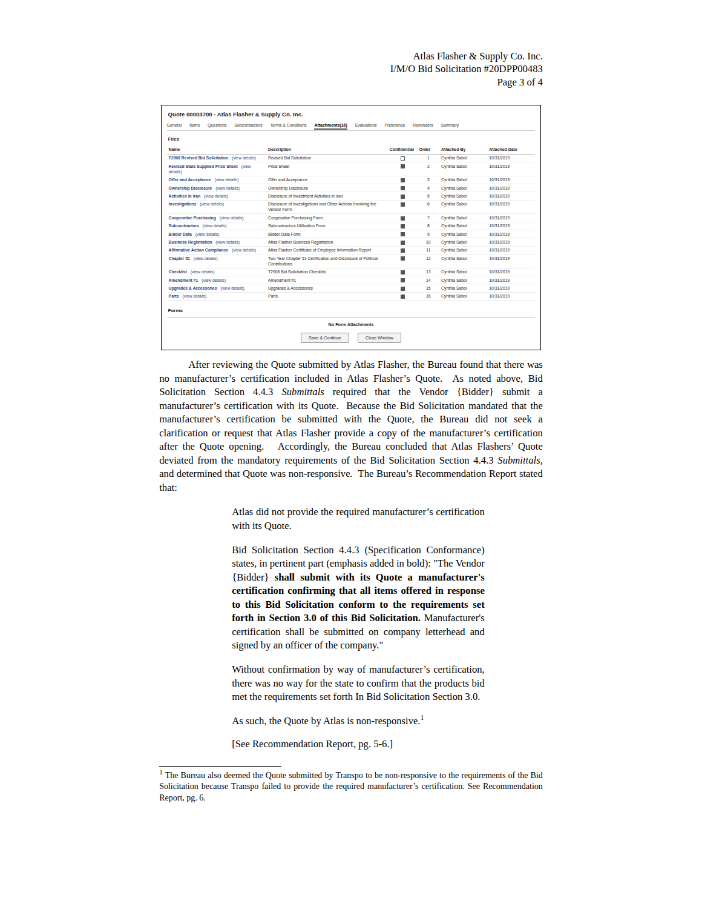Atlas Flasher & Supply Co. Inc.
I/M/O Bid Solicitation #20DPP00483
Page 3 of 4
Quote 00003700 - Atlas Flasher & Supply Co. Inc.
General Items Questions Subcontractors Terms & Conditions Attachments(16) Evaluations Preference Reminders Summary
Files
| Name | Description | Confidential | Order | Attached By | Attached Date |
| --- | --- | --- | --- | --- | --- |
| T2908 Revised Bid Solicitation (view details) | Revised Bid Solicitation | | 1 | Cynthia Sabol | 10/31/2019 |
| Revised State Supplied Price Sheet (view details) | Price Sheet | | 2 | Cynthia Sabol | 10/31/2019 |
| Offer and Acceptance (view details) | Offer and Acceptance | | 3 | Cynthia Sabol | 10/31/2019 |
| Ownership Disclosure (view details) | Ownership Disclosure | | 4 | Cynthia Sabol | 10/31/2019 |
| Activities in Iran (view details) | Disclosure of Investment Activities in Iran | | 5 | Cynthia Sabol | 10/31/2019 |
| Investigations (view details) | Disclosure of Investigations and Other Actions Involving the Vendor Form | | 6 | Cynthia Sabol | 10/31/2019 |
| Cooperative Purchasing (view details) | Cooperative Purchasing Form | | 7 | Cynthia Sabol | 10/31/2019 |
| Subcontractors (view details) | Subcontractors Utilization Form | | 8 | Cynthia Sabol | 10/31/2019 |
| Bidder Data (view details) | Bidder Data Form | | 9 | Cynthia Sabol | 10/31/2019 |
| Business Registration (view details) | Atlas Flasher Business Registration | | 10 | Cynthia Sabol | 10/31/2019 |
| Affirmative Action Compliance (view details) | Atlas Flasher Certificate of Employee Information Report | | 11 | Cynthia Sabol | 10/31/2019 |
| Chapter 51 (view details) | Two Year Chapter 51 Certification and Disclosure of Political Contributions | | 12 | Cynthia Sabol | 10/31/2019 |
| Checklist (view details) | T2908 Bid Solicitation Checklist | | 13 | Cynthia Sabol | 10/31/2019 |
| Amendment #1 (view details) | Amendment #1 | | 14 | Cynthia Sabol | 10/31/2019 |
| Upgrades & Accessories (view details) | Upgrades & Accessories | | 15 | Cynthia Sabol | 10/31/2019 |
| Parts (view details) | Parts | | 16 | Cynthia Sabol | 10/31/2019 |
Forms
No Form Attachments
Save & Continue Close Window
After reviewing the Quote submitted by Atlas Flasher, the Bureau found that there was no manufacturer’s certification included in Atlas Flasher’s Quote. As noted above, Bid Solicitation Section 4.4.3 Submittals required that the Vendor {Bidder} submit a manufacturer’s certification with its Quote. Because the Bid Solicitation mandated that the manufacturer’s certification be submitted with the Quote, the Bureau did not seek a clarification or request that Atlas Flasher provide a copy of the manufacturer’s certification after the Quote opening. Accordingly, the Bureau concluded that Atlas Flashers’ Quote deviated from the mandatory requirements of the Bid Solicitation Section 4.4.3 Submittals, and determined that Quote was non-responsive. The Bureau’s Recommendation Report stated that:
Atlas did not provide the required manufacturer’s certification with its Quote.
Bid Solicitation Section 4.4.3 (Specification Conformance) states, in pertinent part (emphasis added in bold): "The Vendor {Bidder} shall submit with its Quote a manufacturer's certification confirming that all items offered in response to this Bid Solicitation conform to the requirements set forth in Section 3.0 of this Bid Solicitation. Manufacturer's certification shall be submitted on company letterhead and signed by an officer of the company."
Without confirmation by way of manufacturer’s certification, there was no way for the state to confirm that the products bid met the requirements set forth In Bid Solicitation Section 3.0.
As such, the Quote by Atlas is non-responsive.1
[See Recommendation Report, pg. 5-6.]
1 The Bureau also deemed the Quote submitted by Transpo to be non-responsive to the requirements of the Bid Solicitation because Transpo failed to provide the required manufacturer’s certification. See Recommendation Report, pg. 6.